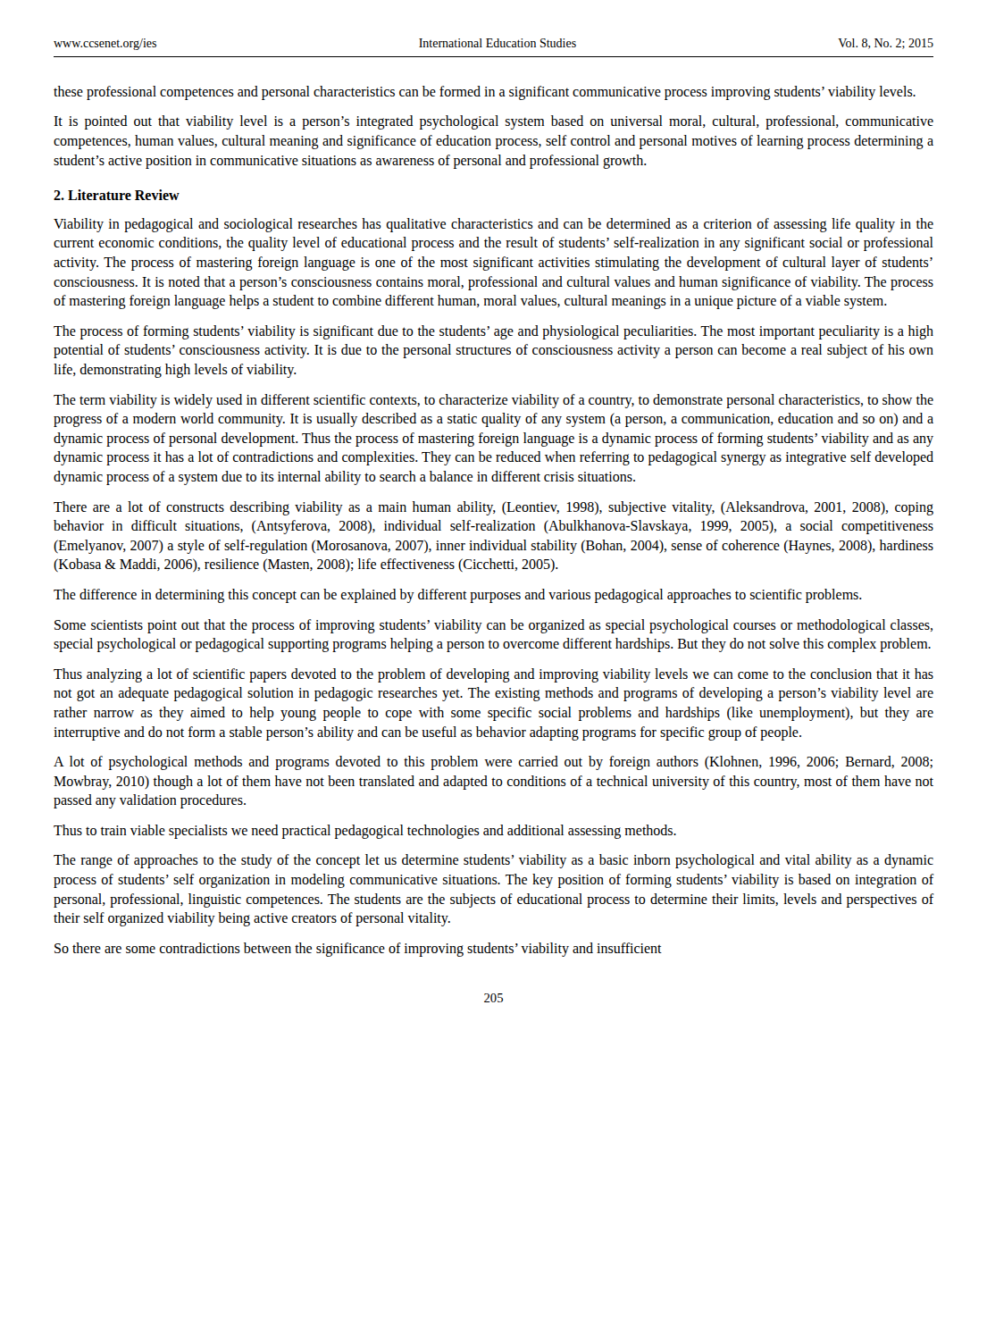www.ccsenet.org/ies International Education Studies Vol. 8, No. 2; 2015
these professional competences and personal characteristics can be formed in a significant communicative process improving students’ viability levels.
It is pointed out that viability level is a person’s integrated psychological system based on universal moral, cultural, professional, communicative competences, human values, cultural meaning and significance of education process, self control and personal motives of learning process determining a student’s active position in communicative situations as awareness of personal and professional growth.
2. Literature Review
Viability in pedagogical and sociological researches has qualitative characteristics and can be determined as a criterion of assessing life quality in the current economic conditions, the quality level of educational process and the result of students’ self-realization in any significant social or professional activity. The process of mastering foreign language is one of the most significant activities stimulating the development of cultural layer of students’ consciousness. It is noted that a person’s consciousness contains moral, professional and cultural values and human significance of viability. The process of mastering foreign language helps a student to combine different human, moral values, cultural meanings in a unique picture of a viable system.
The process of forming students’ viability is significant due to the students’ age and physiological peculiarities. The most important peculiarity is a high potential of students’ consciousness activity. It is due to the personal structures of consciousness activity a person can become a real subject of his own life, demonstrating high levels of viability.
The term viability is widely used in different scientific contexts, to characterize viability of a country, to demonstrate personal characteristics, to show the progress of a modern world community. It is usually described as a static quality of any system (a person, a communication, education and so on) and a dynamic process of personal development. Thus the process of mastering foreign language is a dynamic process of forming students’ viability and as any dynamic process it has a lot of contradictions and complexities. They can be reduced when referring to pedagogical synergy as integrative self developed dynamic process of a system due to its internal ability to search a balance in different crisis situations.
There are a lot of constructs describing viability as a main human ability, (Leontiev, 1998), subjective vitality, (Aleksandrova, 2001, 2008), coping behavior in difficult situations, (Antsyferova, 2008), individual self-realization (Abulkhanova-Slavskaya, 1999, 2005), a social competitiveness (Emelyanov, 2007) a style of self-regulation (Morosanova, 2007), inner individual stability (Bohan, 2004), sense of coherence (Haynes, 2008), hardiness (Kobasa & Maddi, 2006), resilience (Masten, 2008); life effectiveness (Cicchetti, 2005).
The difference in determining this concept can be explained by different purposes and various pedagogical approaches to scientific problems.
Some scientists point out that the process of improving students’ viability can be organized as special psychological courses or methodological classes, special psychological or pedagogical supporting programs helping a person to overcome different hardships. But they do not solve this complex problem.
Thus analyzing a lot of scientific papers devoted to the problem of developing and improving viability levels we can come to the conclusion that it has not got an adequate pedagogical solution in pedagogic researches yet. The existing methods and programs of developing a person’s viability level are rather narrow as they aimed to help young people to cope with some specific social problems and hardships (like unemployment), but they are interruptive and do not form a stable person’s ability and can be useful as behavior adapting programs for specific group of people.
A lot of psychological methods and programs devoted to this problem were carried out by foreign authors (Klohnen, 1996, 2006; Bernard, 2008; Mowbray, 2010) though a lot of them have not been translated and adapted to conditions of a technical university of this country, most of them have not passed any validation procedures.
Thus to train viable specialists we need practical pedagogical technologies and additional assessing methods.
The range of approaches to the study of the concept let us determine students’ viability as a basic inborn psychological and vital ability as a dynamic process of students’ self organization in modeling communicative situations. The key position of forming students’ viability is based on integration of personal, professional, linguistic competences. The students are the subjects of educational process to determine their limits, levels and perspectives of their self organized viability being active creators of personal vitality.
So there are some contradictions between the significance of improving students’ viability and insufficient
205